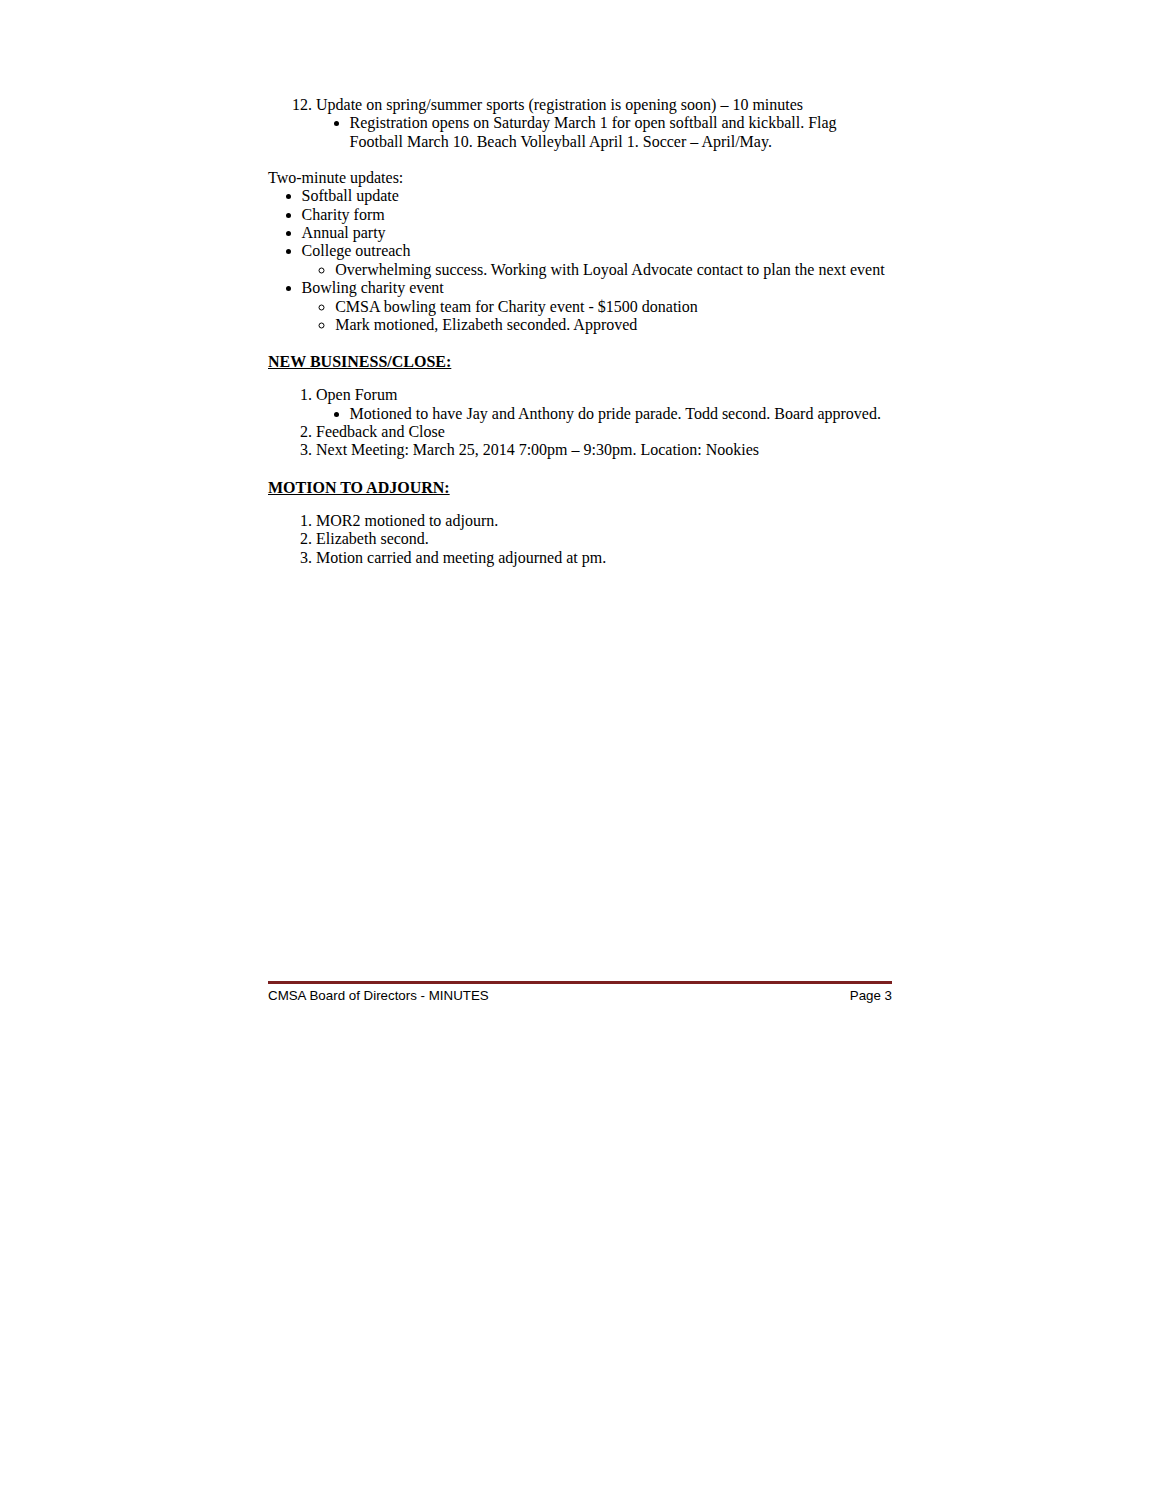Update on spring/summer sports (registration is opening soon) – 10 minutes
Registration opens on Saturday March 1 for open softball and kickball. Flag Football March 10. Beach Volleyball April 1. Soccer – April/May.
Two-minute updates:
Softball update
Charity form
Annual party
College outreach
Overwhelming success. Working with Loyoal Advocate contact to plan the next event
Bowling charity event
CMSA bowling team for Charity event - $1500 donation
Mark motioned, Elizabeth seconded. Approved
NEW BUSINESS/CLOSE:
Open Forum
Motioned to have Jay and Anthony do pride parade. Todd second. Board approved.
Feedback and Close
Next Meeting: March 25, 2014 7:00pm – 9:30pm. Location: Nookies
MOTION TO ADJOURN:
MOR2 motioned to adjourn.
Elizabeth second.
Motion carried and meeting adjourned at pm.
CMSA Board of Directors - MINUTES Page 3